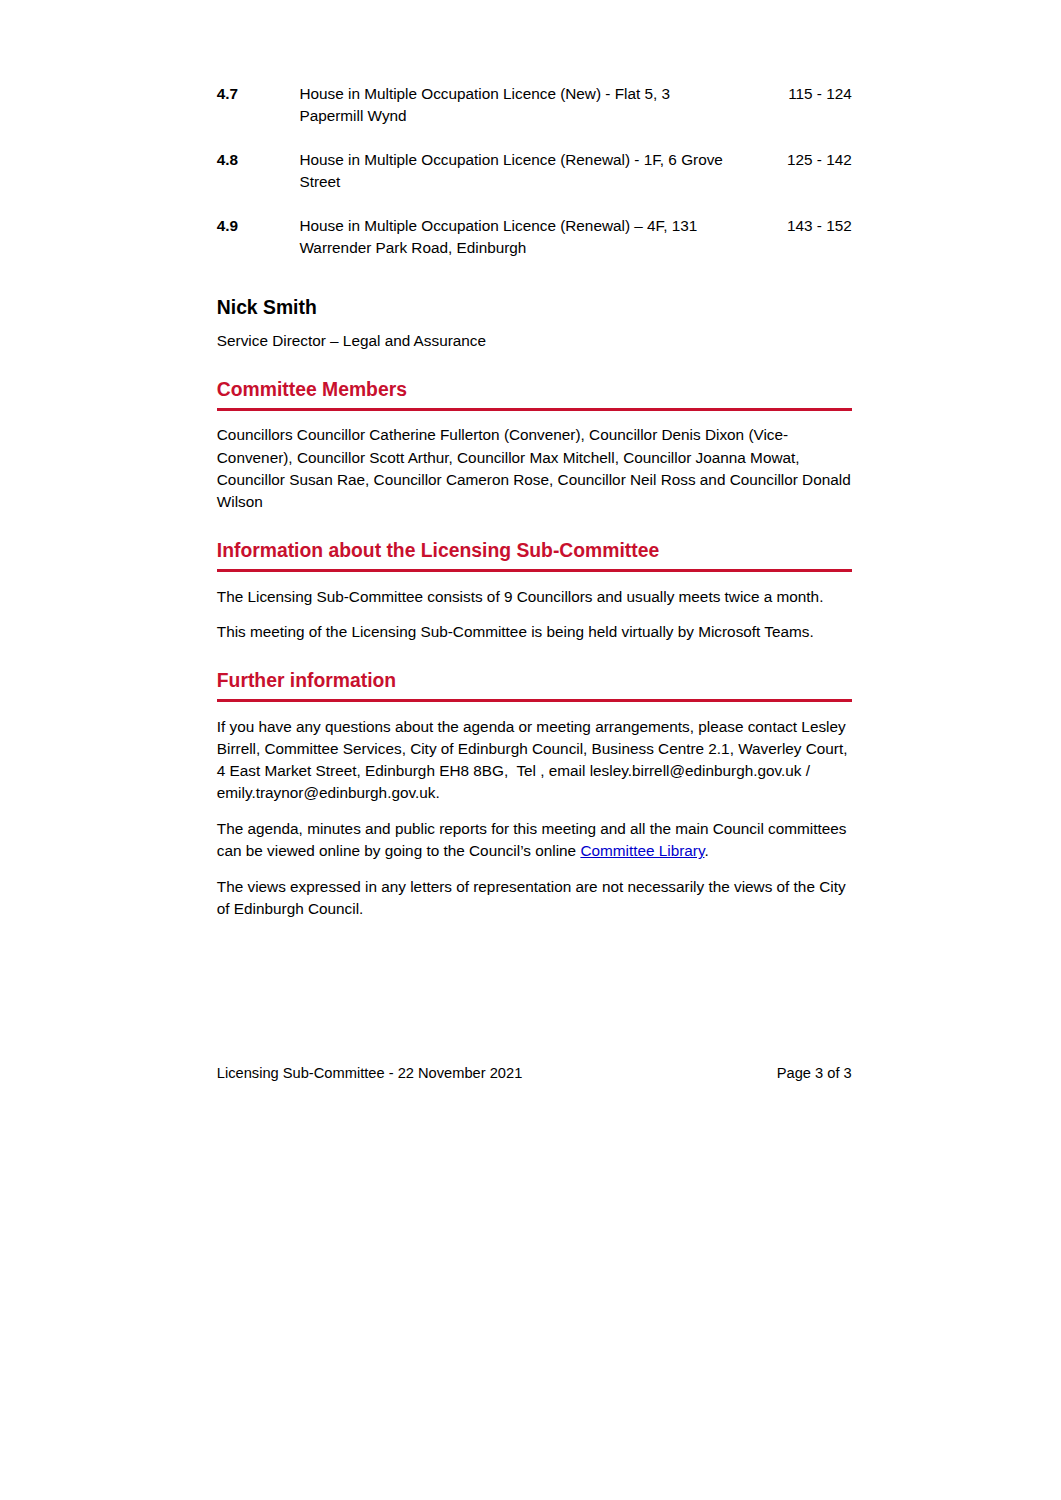4.7
House in Multiple Occupation Licence (New) - Flat 5, 3 Papermill Wynd
115 - 124
4.8
House in Multiple Occupation Licence (Renewal) - 1F, 6 Grove Street
125 - 142
4.9
House in Multiple Occupation Licence (Renewal) – 4F, 131 Warrender Park Road, Edinburgh
143 - 152
Nick Smith
Service Director – Legal and Assurance
Committee Members
Councillors Councillor Catherine Fullerton (Convener), Councillor Denis Dixon (Vice-Convener), Councillor Scott Arthur, Councillor Max Mitchell, Councillor Joanna Mowat, Councillor Susan Rae, Councillor Cameron Rose, Councillor Neil Ross and Councillor Donald Wilson
Information about the Licensing Sub-Committee
The Licensing Sub-Committee consists of 9 Councillors and usually meets twice a month.
This meeting of the Licensing Sub-Committee is being held virtually by Microsoft Teams.
Further information
If you have any questions about the agenda or meeting arrangements, please contact Lesley Birrell, Committee Services, City of Edinburgh Council, Business Centre 2.1, Waverley Court, 4 East Market Street, Edinburgh EH8 8BG, Tel , email lesley.birrell@edinburgh.gov.uk / emily.traynor@edinburgh.gov.uk.
The agenda, minutes and public reports for this meeting and all the main Council committees can be viewed online by going to the Council’s online Committee Library.
The views expressed in any letters of representation are not necessarily the views of the City of Edinburgh Council.
Licensing Sub-Committee - 22 November 2021 Page 3 of 3